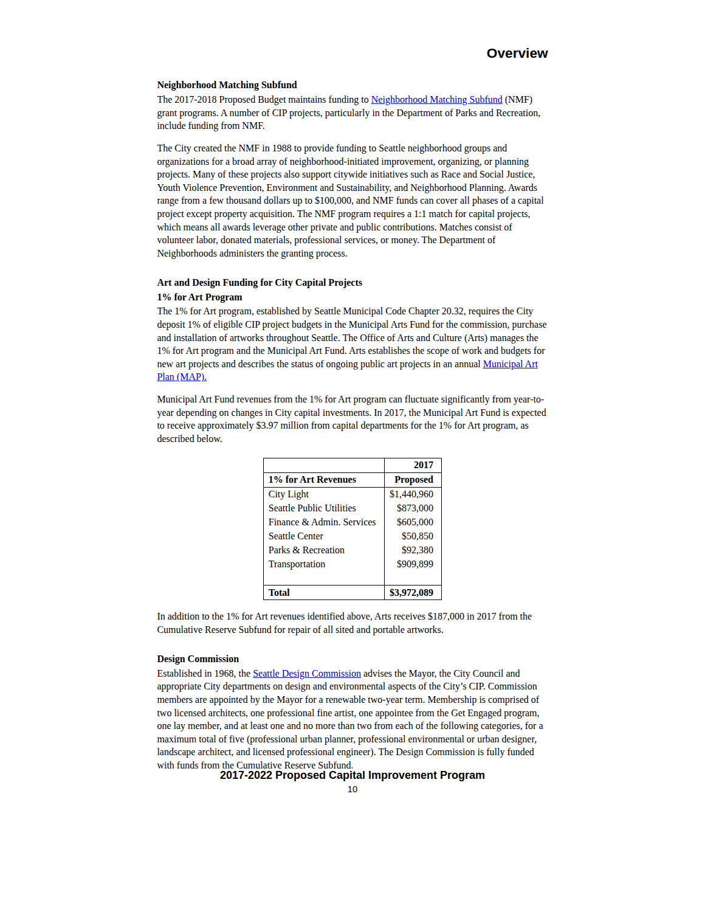Overview
Neighborhood Matching Subfund
The 2017-2018 Proposed Budget maintains funding to Neighborhood Matching Subfund (NMF) grant programs. A number of CIP projects, particularly in the Department of Parks and Recreation, include funding from NMF.
The City created the NMF in 1988 to provide funding to Seattle neighborhood groups and organizations for a broad array of neighborhood-initiated improvement, organizing, or planning projects. Many of these projects also support citywide initiatives such as Race and Social Justice, Youth Violence Prevention, Environment and Sustainability, and Neighborhood Planning. Awards range from a few thousand dollars up to $100,000, and NMF funds can cover all phases of a capital project except property acquisition. The NMF program requires a 1:1 match for capital projects, which means all awards leverage other private and public contributions. Matches consist of volunteer labor, donated materials, professional services, or money. The Department of Neighborhoods administers the granting process.
Art and Design Funding for City Capital Projects
1% for Art Program
The 1% for Art program, established by Seattle Municipal Code Chapter 20.32, requires the City deposit 1% of eligible CIP project budgets in the Municipal Arts Fund for the commission, purchase and installation of artworks throughout Seattle. The Office of Arts and Culture (Arts) manages the 1% for Art program and the Municipal Art Fund. Arts establishes the scope of work and budgets for new art projects and describes the status of ongoing public art projects in an annual Municipal Art Plan (MAP).
Municipal Art Fund revenues from the 1% for Art program can fluctuate significantly from year-to-year depending on changes in City capital investments. In 2017, the Municipal Art Fund is expected to receive approximately $3.97 million from capital departments for the 1% for Art program, as described below.
| | 2017 |
| --- | --- |
| 1% for Art Revenues | Proposed |
| City Light | $1,440,960 |
| Seattle Public Utilities | $873,000 |
| Finance & Admin. Services | $605,000 |
| Seattle Center | $50,850 |
| Parks & Recreation | $92,380 |
| Transportation | $909,899 |
| Total | $3,972,089 |
In addition to the 1% for Art revenues identified above, Arts receives $187,000 in 2017 from the Cumulative Reserve Subfund for repair of all sited and portable artworks.
Design Commission
Established in 1968, the Seattle Design Commission advises the Mayor, the City Council and appropriate City departments on design and environmental aspects of the City’s CIP. Commission members are appointed by the Mayor for a renewable two-year term. Membership is comprised of two licensed architects, one professional fine artist, one appointee from the Get Engaged program, one lay member, and at least one and no more than two from each of the following categories, for a maximum total of five (professional urban planner, professional environmental or urban designer, landscape architect, and licensed professional engineer). The Design Commission is fully funded with funds from the Cumulative Reserve Subfund.
2017-2022 Proposed Capital Improvement Program
10